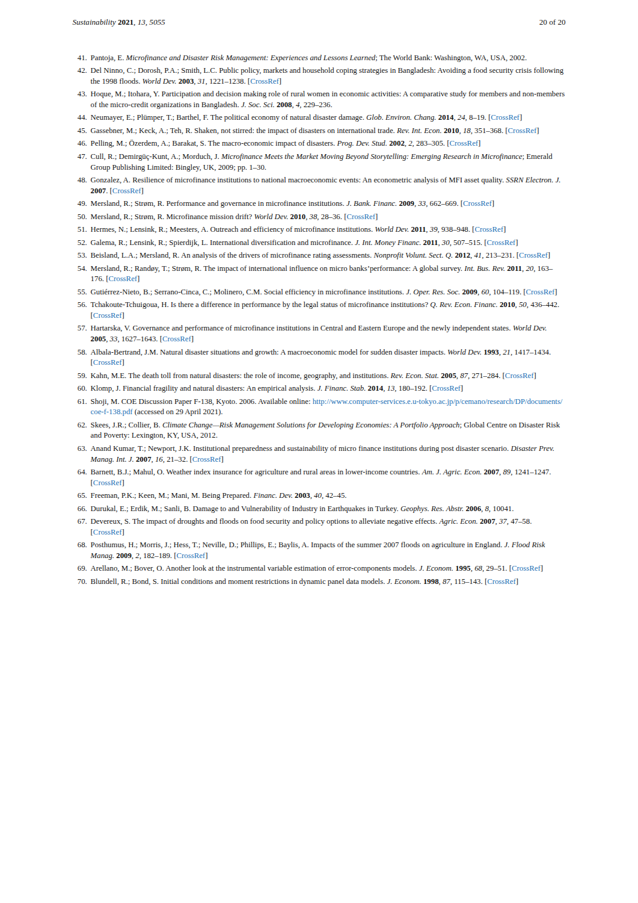Sustainability 2021, 13, 5055
20 of 20
Pantoja, E. Microfinance and Disaster Risk Management: Experiences and Lessons Learned; The World Bank: Washington, WA, USA, 2002.
Del Ninno, C.; Dorosh, P.A.; Smith, L.C. Public policy, markets and household coping strategies in Bangladesh: Avoiding a food security crisis following the 1998 floods. World Dev. 2003, 31, 1221–1238. [CrossRef]
Hoque, M.; Itohara, Y. Participation and decision making role of rural women in economic activities: A comparative study for members and non-members of the micro-credit organizations in Bangladesh. J. Soc. Sci. 2008, 4, 229–236.
Neumayer, E.; Plümper, T.; Barthel, F. The political economy of natural disaster damage. Glob. Environ. Chang. 2014, 24, 8–19. [CrossRef]
Gassebner, M.; Keck, A.; Teh, R. Shaken, not stirred: the impact of disasters on international trade. Rev. Int. Econ. 2010, 18, 351–368. [CrossRef]
Pelling, M.; Özerdem, A.; Barakat, S. The macro-economic impact of disasters. Prog. Dev. Stud. 2002, 2, 283–305. [CrossRef]
Cull, R.; Demirgüç-Kunt, A.; Morduch, J. Microfinance Meets the Market Moving Beyond Storytelling: Emerging Research in Microfinance; Emerald Group Publishing Limited: Bingley, UK, 2009; pp. 1–30.
Gonzalez, A. Resilience of microfinance institutions to national macroeconomic events: An econometric analysis of MFI asset quality. SSRN Electron. J. 2007. [CrossRef]
Mersland, R.; Strøm, R. Performance and governance in microfinance institutions. J. Bank. Financ. 2009, 33, 662–669. [CrossRef]
Mersland, R.; Strøm, R. Microfinance mission drift? World Dev. 2010, 38, 28–36. [CrossRef]
Hermes, N.; Lensink, R.; Meesters, A. Outreach and efficiency of microfinance institutions. World Dev. 2011, 39, 938–948. [CrossRef]
Galema, R.; Lensink, R.; Spierdijk, L. International diversification and microfinance. J. Int. Money Financ. 2011, 30, 507–515. [CrossRef]
Beisland, L.A.; Mersland, R. An analysis of the drivers of microfinance rating assessments. Nonprofit Volunt. Sect. Q. 2012, 41, 213–231. [CrossRef]
Mersland, R.; Randøy, T.; Strøm, R. The impact of international influence on micro banks’performance: A global survey. Int. Bus. Rev. 2011, 20, 163–176. [CrossRef]
Gutiérrez-Nieto, B.; Serrano-Cinca, C.; Molinero, C.M. Social efficiency in microfinance institutions. J. Oper. Res. Soc. 2009, 60, 104–119. [CrossRef]
Tchakoute-Tchuigoua, H. Is there a difference in performance by the legal status of microfinance institutions? Q. Rev. Econ. Financ. 2010, 50, 436–442. [CrossRef]
Hartarska, V. Governance and performance of microfinance institutions in Central and Eastern Europe and the newly independent states. World Dev. 2005, 33, 1627–1643. [CrossRef]
Albala-Bertrand, J.M. Natural disaster situations and growth: A macroeconomic model for sudden disaster impacts. World Dev. 1993, 21, 1417–1434. [CrossRef]
Kahn, M.E. The death toll from natural disasters: the role of income, geography, and institutions. Rev. Econ. Stat. 2005, 87, 271–284. [CrossRef]
Klomp, J. Financial fragility and natural disasters: An empirical analysis. J. Financ. Stab. 2014, 13, 180–192. [CrossRef]
Shoji, M. COE Discussion Paper F-138, Kyoto. 2006. Available online: http://www.computer-services.e.u-tokyo.ac.jp/p/cemano/research/DP/documents/coe-f-138.pdf (accessed on 29 April 2021).
Skees, J.R.; Collier, B. Climate Change—Risk Management Solutions for Developing Economies: A Portfolio Approach; Global Centre on Disaster Risk and Poverty: Lexington, KY, USA, 2012.
Anand Kumar, T.; Newport, J.K. Institutional preparedness and sustainability of micro finance institutions during post disaster scenario. Disaster Prev. Manag. Int. J. 2007, 16, 21–32. [CrossRef]
Barnett, B.J.; Mahul, O. Weather index insurance for agriculture and rural areas in lower-income countries. Am. J. Agric. Econ. 2007, 89, 1241–1247. [CrossRef]
Freeman, P.K.; Keen, M.; Mani, M. Being Prepared. Financ. Dev. 2003, 40, 42–45.
Durukal, E.; Erdik, M.; Sanli, B. Damage to and Vulnerability of Industry in Earthquakes in Turkey. Geophys. Res. Abstr. 2006, 8, 10041.
Devereux, S. The impact of droughts and floods on food security and policy options to alleviate negative effects. Agric. Econ. 2007, 37, 47–58. [CrossRef]
Posthumus, H.; Morris, J.; Hess, T.; Neville, D.; Phillips, E.; Baylis, A. Impacts of the summer 2007 floods on agriculture in England. J. Flood Risk Manag. 2009, 2, 182–189. [CrossRef]
Arellano, M.; Bover, O. Another look at the instrumental variable estimation of error-components models. J. Econom. 1995, 68, 29–51. [CrossRef]
Blundell, R.; Bond, S. Initial conditions and moment restrictions in dynamic panel data models. J. Econom. 1998, 87, 115–143. [CrossRef]